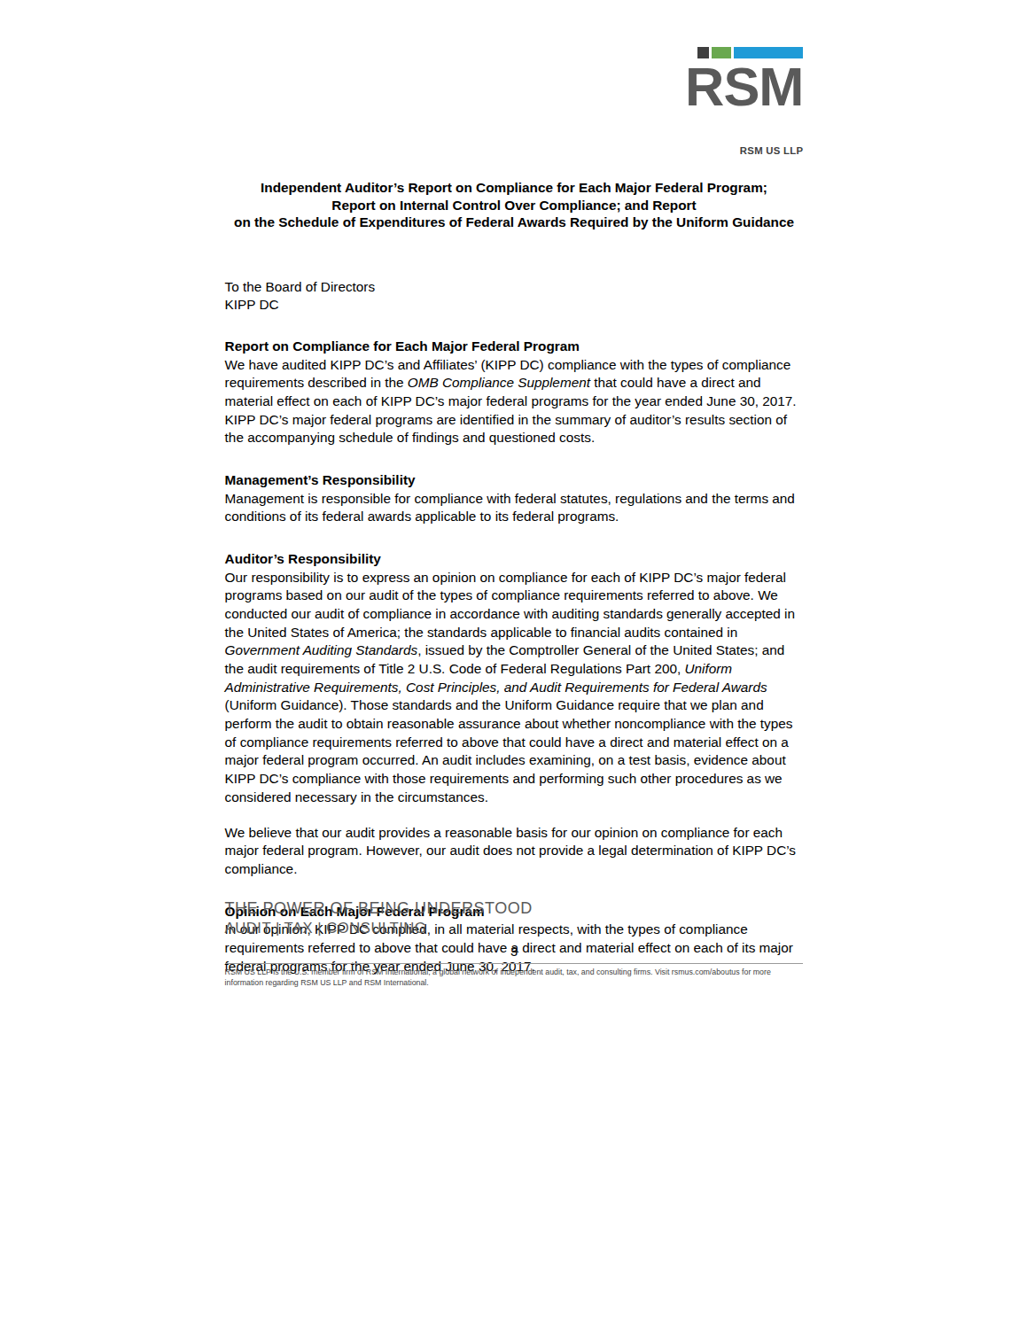RSM
RSM US LLP
Independent Auditor’s Report on Compliance for Each Major Federal Program;
Report on Internal Control Over Compliance; and Report
on the Schedule of Expenditures of Federal Awards Required by the Uniform Guidance
To the Board of Directors
KIPP DC
Report on Compliance for Each Major Federal Program
We have audited KIPP DC’s and Affiliates’ (KIPP DC) compliance with the types of compliance requirements described in the OMB Compliance Supplement that could have a direct and material effect on each of KIPP DC’s major federal programs for the year ended June 30, 2017. KIPP DC’s major federal programs are identified in the summary of auditor’s results section of the accompanying schedule of findings and questioned costs.
Management’s Responsibility
Management is responsible for compliance with federal statutes, regulations and the terms and conditions of its federal awards applicable to its federal programs.
Auditor’s Responsibility
Our responsibility is to express an opinion on compliance for each of KIPP DC’s major federal programs based on our audit of the types of compliance requirements referred to above. We conducted our audit of compliance in accordance with auditing standards generally accepted in the United States of America; the standards applicable to financial audits contained in Government Auditing Standards, issued by the Comptroller General of the United States; and the audit requirements of Title 2 U.S. Code of Federal Regulations Part 200, Uniform Administrative Requirements, Cost Principles, and Audit Requirements for Federal Awards (Uniform Guidance). Those standards and the Uniform Guidance require that we plan and perform the audit to obtain reasonable assurance about whether noncompliance with the types of compliance requirements referred to above that could have a direct and material effect on a major federal program occurred. An audit includes examining, on a test basis, evidence about KIPP DC’s compliance with those requirements and performing such other procedures as we considered necessary in the circumstances.
We believe that our audit provides a reasonable basis for our opinion on compliance for each major federal program. However, our audit does not provide a legal determination of KIPP DC’s compliance.
Opinion on Each Major Federal Program
In our opinion, KIPP DC complied, in all material respects, with the types of compliance requirements referred to above that could have a direct and material effect on each of its major federal programs for the year ended June 30, 2017.
THE POWER OF BEING UNDERSTOOD
AUDIT | TAX | CONSULTING
3
RSM US LLP is the U.S. member firm of RSM International, a global network of independent audit, tax, and consulting firms. Visit rsmus.com/aboutus for more information regarding RSM US LLP and RSM International.